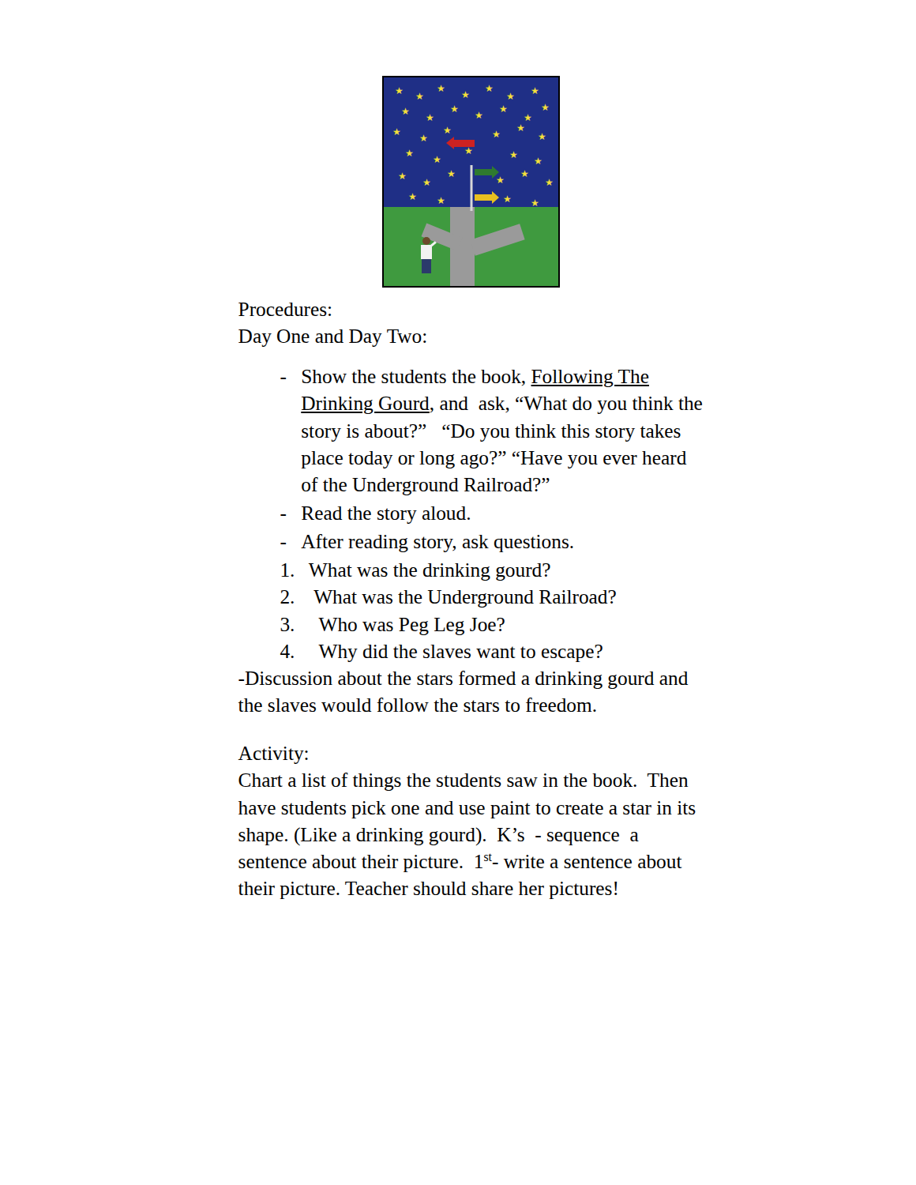★ ★ ★ ★ ★ ★ ★ ★ ★ ★ ★ ★ ★ ★ ★ ★ ★ ★ ★ ★ ★ ★ ★ ★ ★ ★ ★ ★ ★ ★ ★ ★ ★ ★ ★
Procedures:
Day One and Day Two:
Show the students the book, Following The Drinking Gourd, and ask, “What do you think the story is about?” “Do you think this story takes place today or long ago?” “Have you ever heard of the Underground Railroad?”
Read the story aloud.
After reading story, ask questions.
What was the drinking gourd?
What was the Underground Railroad?
Who was Peg Leg Joe?
Why did the slaves want to escape?
-Discussion about the stars formed a drinking gourd and the slaves would follow the stars to freedom.
Activity:
Chart a list of things the students saw in the book. Then have students pick one and use paint to create a star in its shape. (Like a drinking gourd). K’s - sequence a sentence about their picture. 1st- write a sentence about their picture. Teacher should share her pictures!